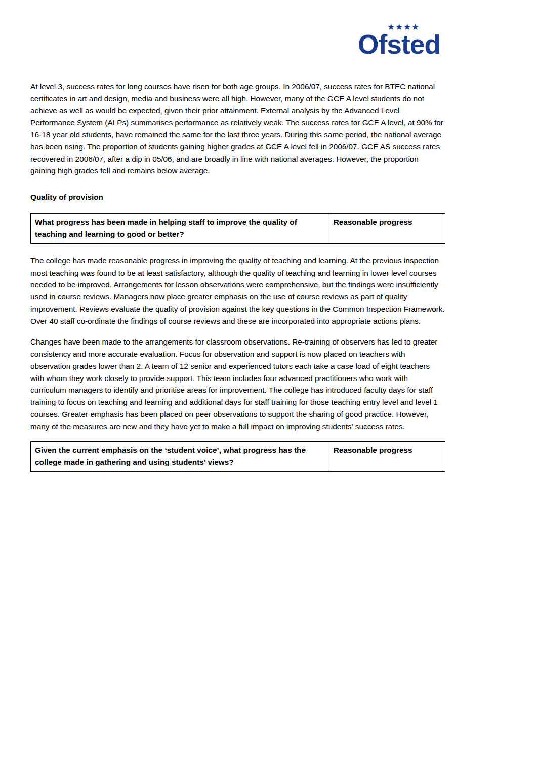★★★★
Ofsted
At level 3, success rates for long courses have risen for both age groups. In 2006/07, success rates for BTEC national certificates in art and design, media and business were all high. However, many of the GCE A level students do not achieve as well as would be expected, given their prior attainment. External analysis by the Advanced Level Performance System (ALPs) summarises performance as relatively weak. The success rates for GCE A level, at 90% for 16-18 year old students, have remained the same for the last three years. During this same period, the national average has been rising. The proportion of students gaining higher grades at GCE A level fell in 2006/07. GCE AS success rates recovered in 2006/07, after a dip in 05/06, and are broadly in line with national averages. However, the proportion gaining high grades fell and remains below average.
Quality of provision
| What progress has been made in helping staff to improve the quality of teaching and learning to good or better? | Reasonable progress |
The college has made reasonable progress in improving the quality of teaching and learning. At the previous inspection most teaching was found to be at least satisfactory, although the quality of teaching and learning in lower level courses needed to be improved. Arrangements for lesson observations were comprehensive, but the findings were insufficiently used in course reviews. Managers now place greater emphasis on the use of course reviews as part of quality improvement. Reviews evaluate the quality of provision against the key questions in the Common Inspection Framework. Over 40 staff co-ordinate the findings of course reviews and these are incorporated into appropriate actions plans.
Changes have been made to the arrangements for classroom observations. Re-training of observers has led to greater consistency and more accurate evaluation. Focus for observation and support is now placed on teachers with observation grades lower than 2. A team of 12 senior and experienced tutors each take a case load of eight teachers with whom they work closely to provide support. This team includes four advanced practitioners who work with curriculum managers to identify and prioritise areas for improvement. The college has introduced faculty days for staff training to focus on teaching and learning and additional days for staff training for those teaching entry level and level 1 courses. Greater emphasis has been placed on peer observations to support the sharing of good practice. However, many of the measures are new and they have yet to make a full impact on improving students’ success rates.
| Given the current emphasis on the ‘student voice’, what progress has the college made in gathering and using students’ views? | Reasonable progress |